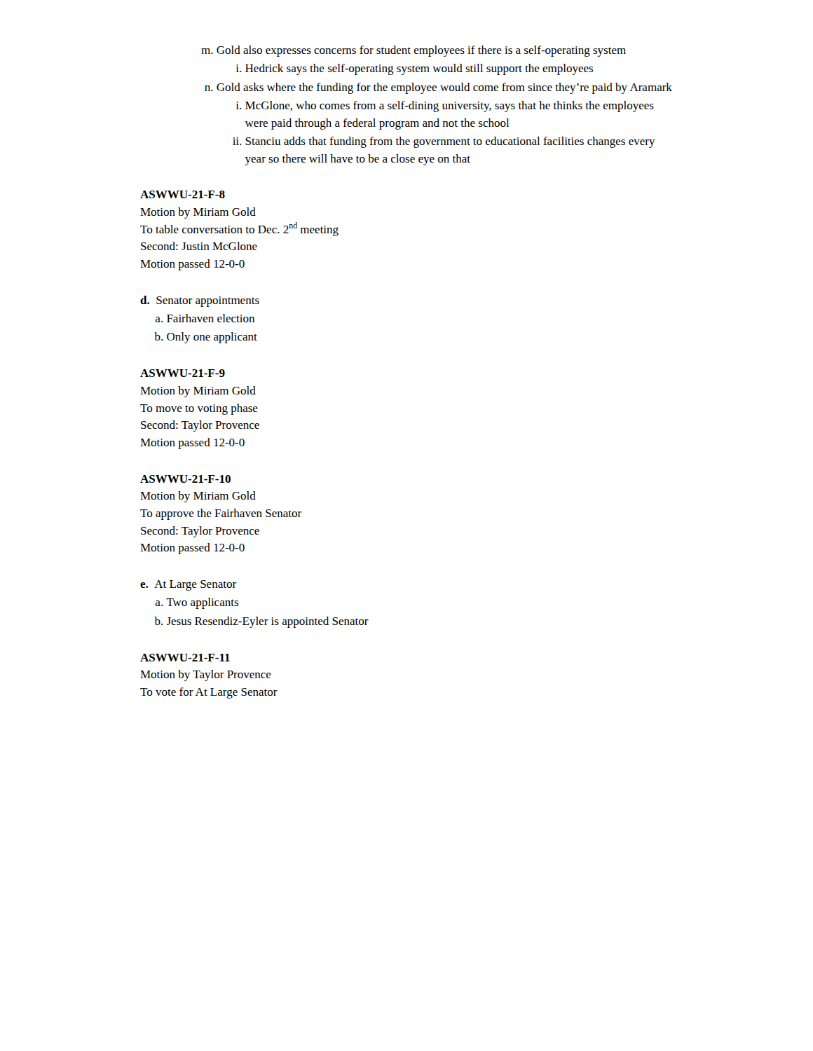Gold also expresses concerns for student employees if there is a self-operating system
Hedrick says the self-operating system would still support the employees
Gold asks where the funding for the employee would come from since they’re paid by Aramark
McGlone, who comes from a self-dining university, says that he thinks the employees were paid through a federal program and not the school
Stanciu adds that funding from the government to educational facilities changes every year so there will have to be a close eye on that
ASWWU-21-F-8
Motion by Miriam Gold
To table conversation to Dec. 2nd meeting
Second: Justin McGlone
Motion passed 12-0-0
d. Senator appointments
Fairhaven election
Only one applicant
ASWWU-21-F-9
Motion by Miriam Gold
To move to voting phase
Second: Taylor Provence
Motion passed 12-0-0
ASWWU-21-F-10
Motion by Miriam Gold
To approve the Fairhaven Senator
Second: Taylor Provence
Motion passed 12-0-0
e. At Large Senator
Two applicants
Jesus Resendiz-Eyler is appointed Senator
ASWWU-21-F-11
Motion by Taylor Provence
To vote for At Large Senator